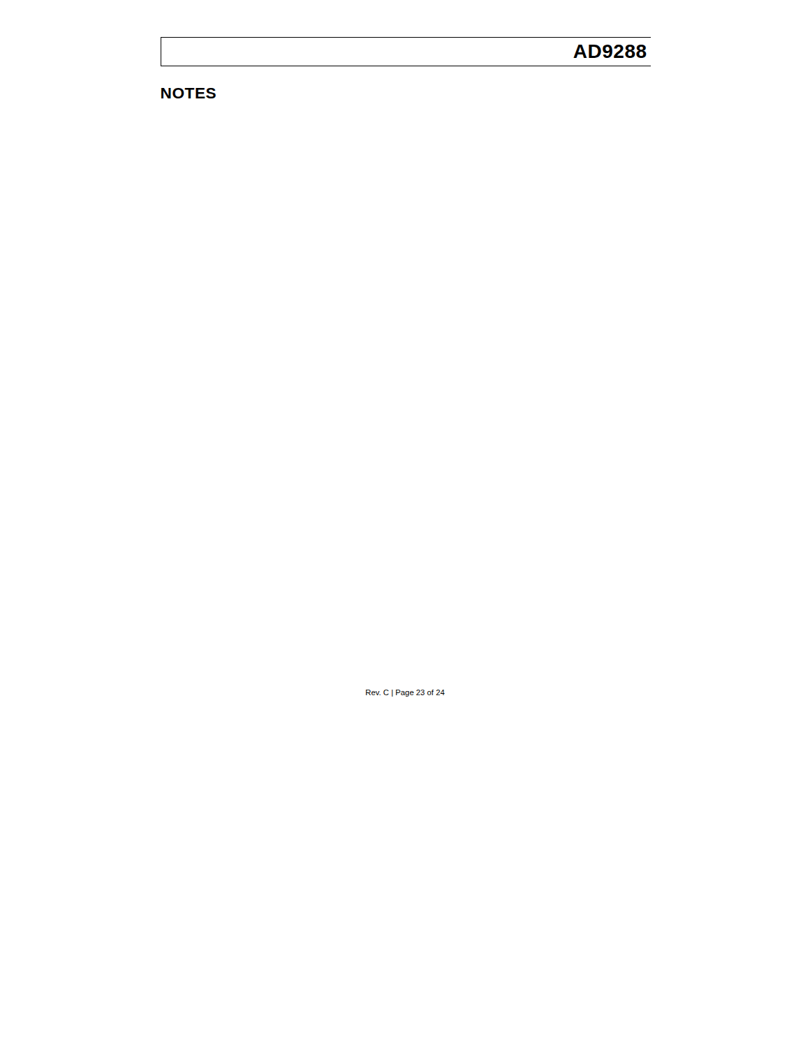AD9288
NOTES
Rev. C | Page 23 of 24